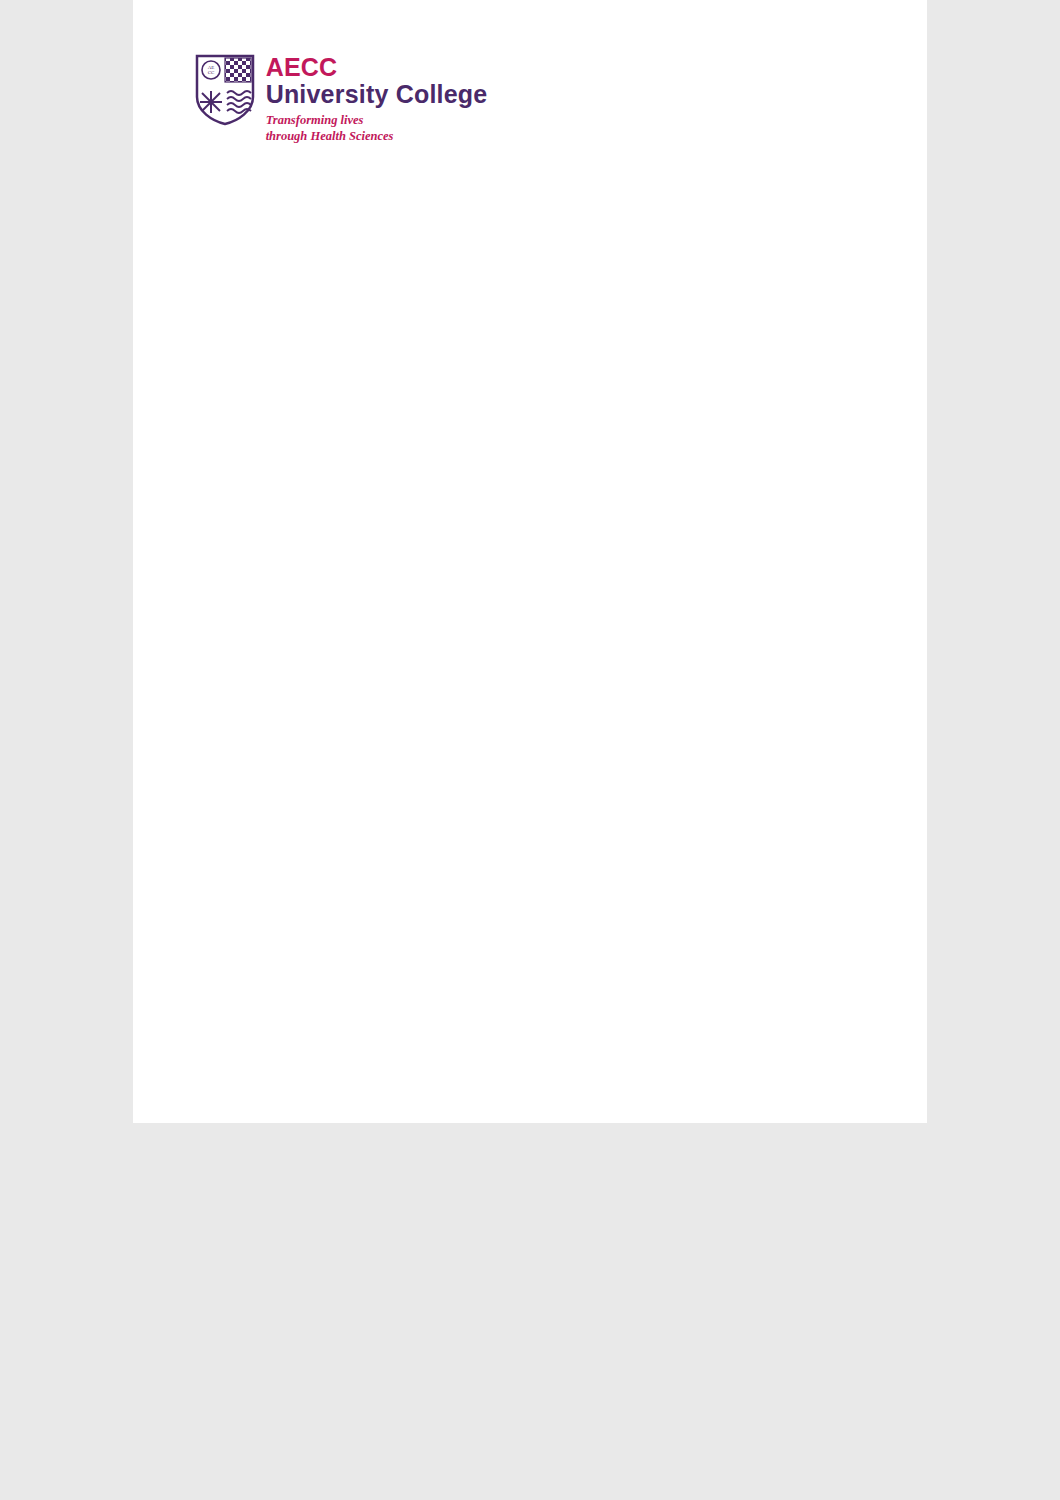AECC University College crest AE CC
AECC
University College
Transforming lives
through Health Sciences